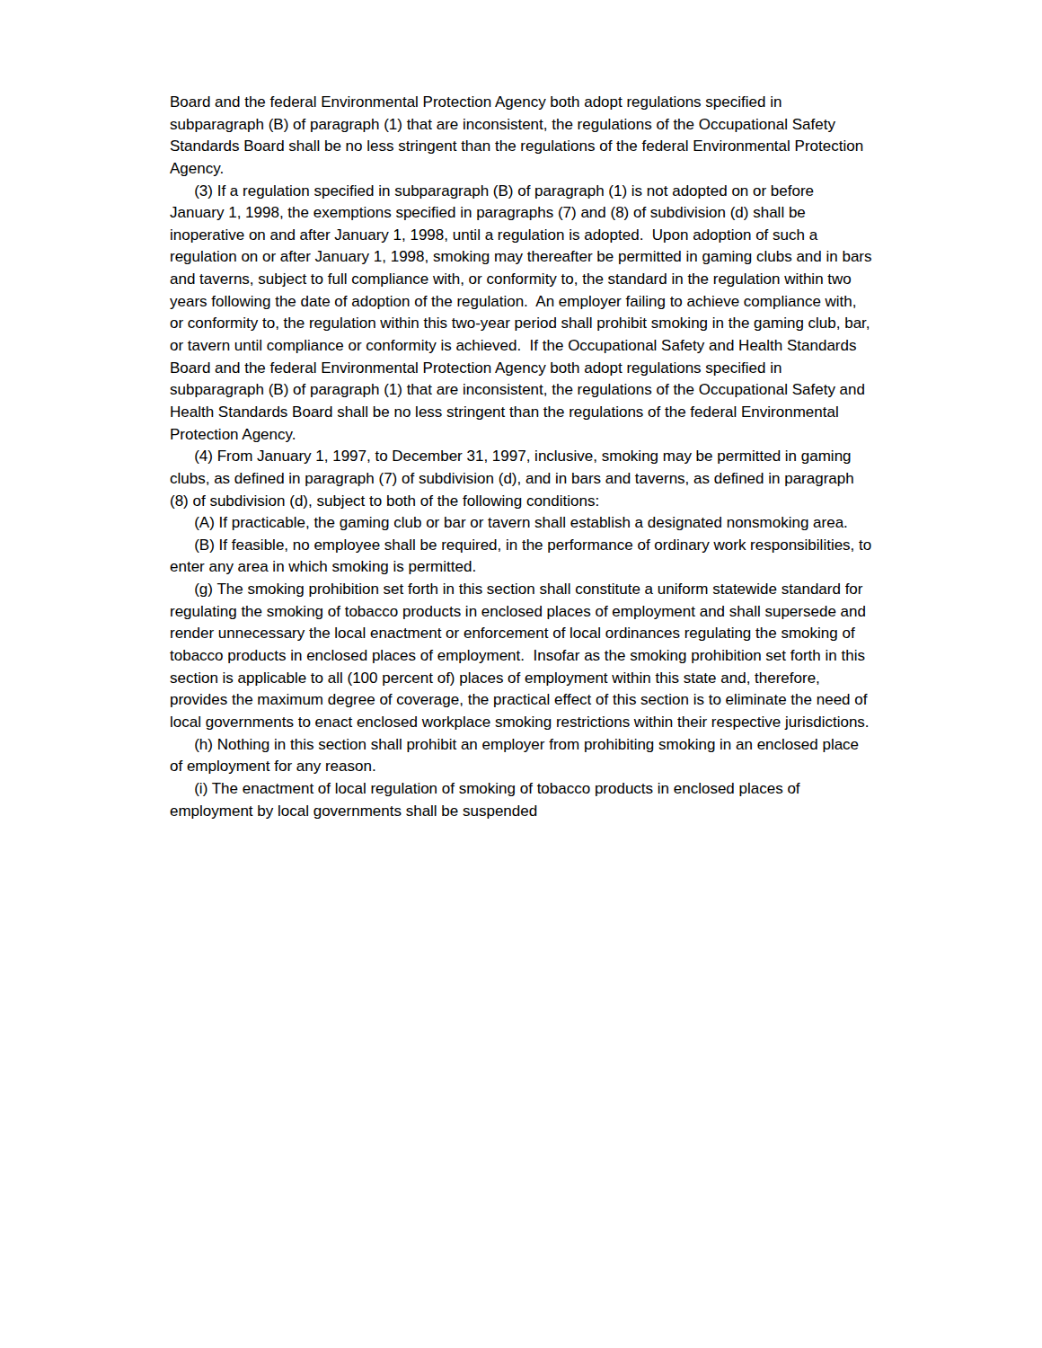Board and the federal Environmental Protection Agency both adopt regulations specified in subparagraph (B) of paragraph (1) that are inconsistent, the regulations of the Occupational Safety Standards Board shall be no less stringent than the regulations of the federal Environmental Protection Agency.
(3) If a regulation specified in subparagraph (B) of paragraph (1) is not adopted on or before January 1, 1998, the exemptions specified in paragraphs (7) and (8) of subdivision (d) shall be inoperative on and after January 1, 1998, until a regulation is adopted. Upon adoption of such a regulation on or after January 1, 1998, smoking may thereafter be permitted in gaming clubs and in bars and taverns, subject to full compliance with, or conformity to, the standard in the regulation within two years following the date of adoption of the regulation. An employer failing to achieve compliance with, or conformity to, the regulation within this two-year period shall prohibit smoking in the gaming club, bar, or tavern until compliance or conformity is achieved. If the Occupational Safety and Health Standards Board and the federal Environmental Protection Agency both adopt regulations specified in subparagraph (B) of paragraph (1) that are inconsistent, the regulations of the Occupational Safety and Health Standards Board shall be no less stringent than the regulations of the federal Environmental Protection Agency.
(4) From January 1, 1997, to December 31, 1997, inclusive, smoking may be permitted in gaming clubs, as defined in paragraph (7) of subdivision (d), and in bars and taverns, as defined in paragraph (8) of subdivision (d), subject to both of the following conditions:
(A) If practicable, the gaming club or bar or tavern shall establish a designated nonsmoking area.
(B) If feasible, no employee shall be required, in the performance of ordinary work responsibilities, to enter any area in which smoking is permitted.
(g) The smoking prohibition set forth in this section shall constitute a uniform statewide standard for regulating the smoking of tobacco products in enclosed places of employment and shall supersede and render unnecessary the local enactment or enforcement of local ordinances regulating the smoking of tobacco products in enclosed places of employment. Insofar as the smoking prohibition set forth in this section is applicable to all (100 percent of) places of employment within this state and, therefore, provides the maximum degree of coverage, the practical effect of this section is to eliminate the need of local governments to enact enclosed workplace smoking restrictions within their respective jurisdictions.
(h) Nothing in this section shall prohibit an employer from prohibiting smoking in an enclosed place of employment for any reason.
(i) The enactment of local regulation of smoking of tobacco products in enclosed places of employment by local governments shall be suspended